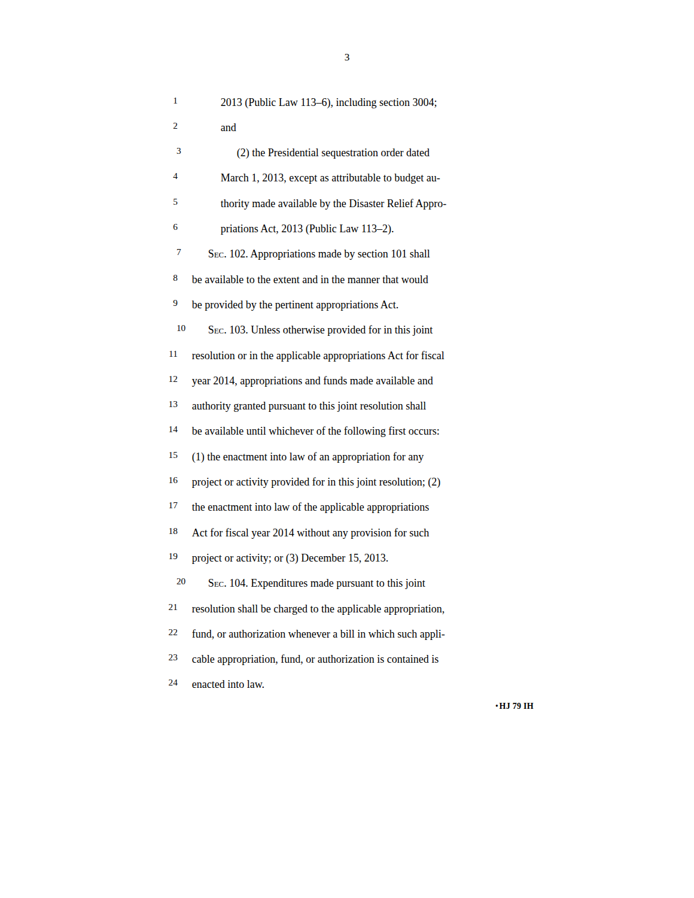3
2013 (Public Law 113–6), including section 3004;
and
(2) the Presidential sequestration order dated
March 1, 2013, except as attributable to budget au-
thority made available by the Disaster Relief Appro-
priations Act, 2013 (Public Law 113–2).
Sec. 102. Appropriations made by section 101 shall
be available to the extent and in the manner that would
be provided by the pertinent appropriations Act.
Sec. 103. Unless otherwise provided for in this joint
resolution or in the applicable appropriations Act for fiscal
year 2014, appropriations and funds made available and
authority granted pursuant to this joint resolution shall
be available until whichever of the following first occurs:
(1) the enactment into law of an appropriation for any
project or activity provided for in this joint resolution; (2)
the enactment into law of the applicable appropriations
Act for fiscal year 2014 without any provision for such
project or activity; or (3) December 15, 2013.
Sec. 104. Expenditures made pursuant to this joint
resolution shall be charged to the applicable appropriation,
fund, or authorization whenever a bill in which such appli-
cable appropriation, fund, or authorization is contained is
enacted into law.
•HJ 79 IH